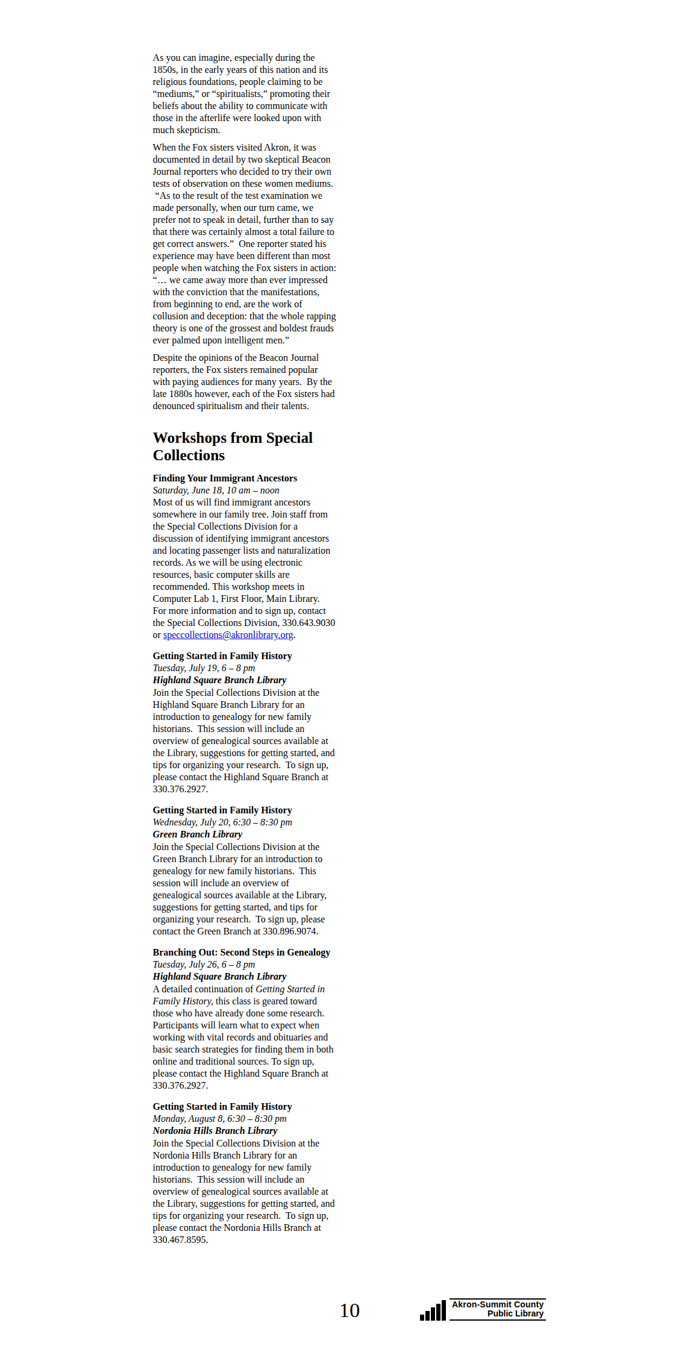As you can imagine, especially during the 1850s, in the early years of this nation and its religious foundations, people claiming to be “mediums,” or “spiritualists,” promoting their beliefs about the ability to communicate with those in the afterlife were looked upon with much skepticism.
When the Fox sisters visited Akron, it was documented in detail by two skeptical Beacon Journal reporters who decided to try their own tests of observation on these women mediums. “As to the result of the test examination we made personally, when our turn came, we prefer not to speak in detail, further than to say that there was certainly almost a total failure to get correct answers.” One reporter stated his experience may have been different than most people when watching the Fox sisters in action: “… we came away more than ever impressed with the conviction that the manifestations, from beginning to end, are the work of collusion and deception: that the whole rapping theory is one of the grossest and boldest frauds ever palmed upon intelligent men.”
Despite the opinions of the Beacon Journal reporters, the Fox sisters remained popular with paying audiences for many years. By the late 1880s however, each of the Fox sisters had denounced spiritualism and their talents.
Workshops from Special Collections
Finding Your Immigrant Ancestors
Saturday, June 18, 10 am – noon
Most of us will find immigrant ancestors somewhere in our family tree. Join staff from the Special Collections Division for a discussion of identifying immigrant ancestors and locating passenger lists and naturalization records. As we will be using electronic resources, basic computer skills are recommended. This workshop meets in Computer Lab 1, First Floor, Main Library. For more information and to sign up, contact the Special Collections Division, 330.643.9030 or speccollections@akronlibrary.org.
Getting Started in Family History
Tuesday, July 19, 6 – 8 pm
Highland Square Branch Library
Join the Special Collections Division at the Highland Square Branch Library for an introduction to genealogy for new family historians. This session will include an overview of genealogical sources available at the Library, suggestions for getting started, and tips for organizing your research. To sign up, please contact the Highland Square Branch at 330.376.2927.
Getting Started in Family History
Wednesday, July 20, 6:30 – 8:30 pm
Green Branch Library
Join the Special Collections Division at the Green Branch Library for an introduction to genealogy for new family historians. This session will include an overview of genealogical sources available at the Library, suggestions for getting started, and tips for organizing your research. To sign up, please contact the Green Branch at 330.896.9074.
Branching Out: Second Steps in Genealogy
Tuesday, July 26, 6 – 8 pm
Highland Square Branch Library
A detailed continuation of Getting Started in Family History, this class is geared toward those who have already done some research. Participants will learn what to expect when working with vital records and obituaries and basic search strategies for finding them in both online and traditional sources. To sign up, please contact the Highland Square Branch at 330.376.2927.
Getting Started in Family History
Monday, August 8, 6:30 – 8:30 pm
Nordonia Hills Branch Library
Join the Special Collections Division at the Nordonia Hills Branch Library for an introduction to genealogy for new family historians. This session will include an overview of genealogical sources available at the Library, suggestions for getting started, and tips for organizing your research. To sign up, please contact the Nordonia Hills Branch at 330.467.8595.
10
Akron-Summit County
Public Library